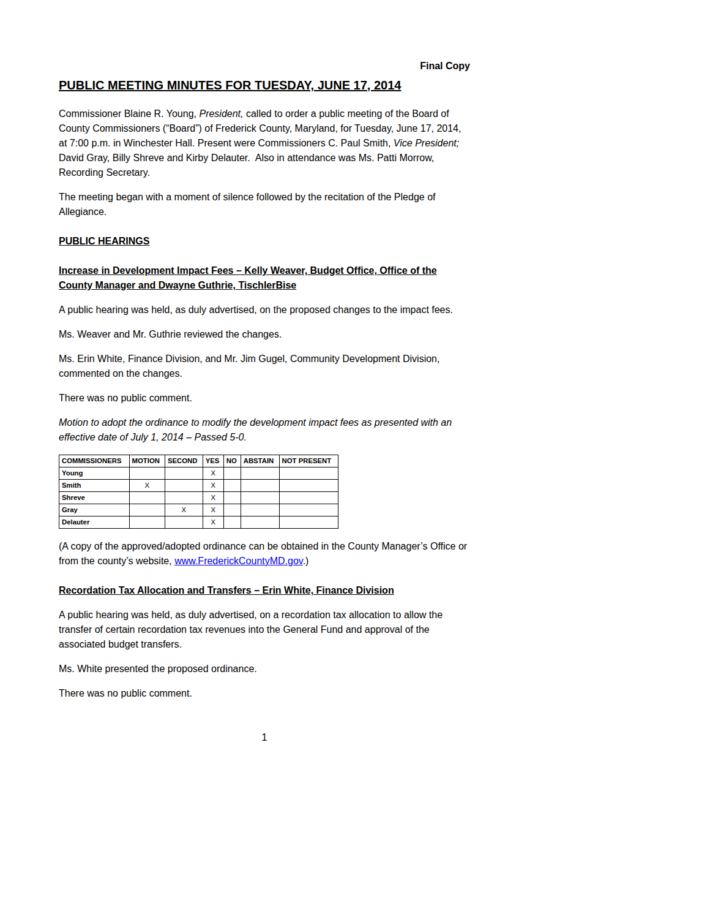Final Copy
PUBLIC MEETING MINUTES FOR TUESDAY, JUNE 17, 2014
Commissioner Blaine R. Young, President, called to order a public meeting of the Board of County Commissioners (“Board”) of Frederick County, Maryland, for Tuesday, June 17, 2014, at 7:00 p.m. in Winchester Hall. Present were Commissioners C. Paul Smith, Vice President; David Gray, Billy Shreve and Kirby Delauter. Also in attendance was Ms. Patti Morrow, Recording Secretary.
The meeting began with a moment of silence followed by the recitation of the Pledge of Allegiance.
PUBLIC HEARINGS
Increase in Development Impact Fees – Kelly Weaver, Budget Office, Office of the County Manager and Dwayne Guthrie, TischlerBise
A public hearing was held, as duly advertised, on the proposed changes to the impact fees.
Ms. Weaver and Mr. Guthrie reviewed the changes.
Ms. Erin White, Finance Division, and Mr. Jim Gugel, Community Development Division, commented on the changes.
There was no public comment.
Motion to adopt the ordinance to modify the development impact fees as presented with an effective date of July 1, 2014 – Passed 5-0.
| COMMISSIONERS | MOTION | SECOND | YES | NO | ABSTAIN | NOT PRESENT |
| --- | --- | --- | --- | --- | --- | --- |
| Young | | | X | | | |
| Smith | X | | X | | | |
| Shreve | | | X | | | |
| Gray | | X | X | | | |
| Delauter | | | X | | | |
(A copy of the approved/adopted ordinance can be obtained in the County Manager’s Office or from the county’s website, www.FrederickCountyMD.gov.)
Recordation Tax Allocation and Transfers – Erin White, Finance Division
A public hearing was held, as duly advertised, on a recordation tax allocation to allow the transfer of certain recordation tax revenues into the General Fund and approval of the associated budget transfers.
Ms. White presented the proposed ordinance.
There was no public comment.
1